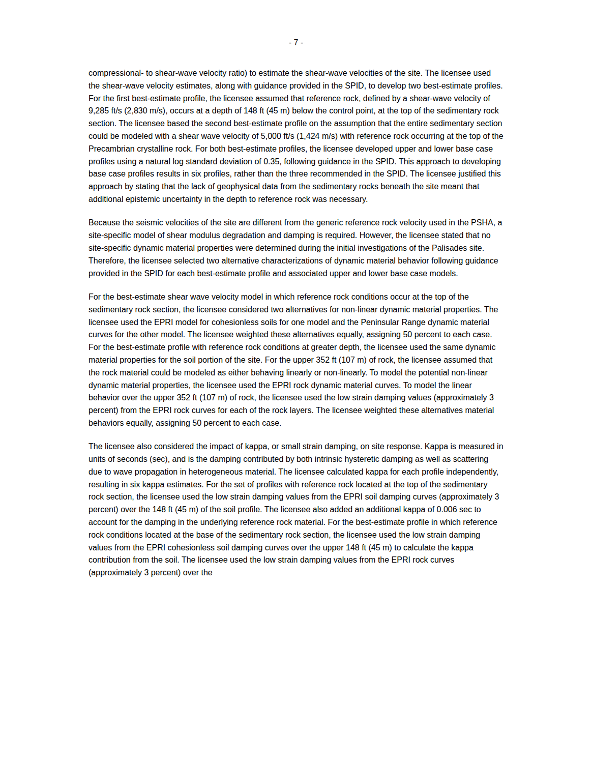- 7 -
compressional- to shear-wave velocity ratio) to estimate the shear-wave velocities of the site. The licensee used the shear-wave velocity estimates, along with guidance provided in the SPID, to develop two best-estimate profiles. For the first best-estimate profile, the licensee assumed that reference rock, defined by a shear-wave velocity of 9,285 ft/s (2,830 m/s), occurs at a depth of 148 ft (45 m) below the control point, at the top of the sedimentary rock section. The licensee based the second best-estimate profile on the assumption that the entire sedimentary section could be modeled with a shear wave velocity of 5,000 ft/s (1,424 m/s) with reference rock occurring at the top of the Precambrian crystalline rock. For both best-estimate profiles, the licensee developed upper and lower base case profiles using a natural log standard deviation of 0.35, following guidance in the SPID. This approach to developing base case profiles results in six profiles, rather than the three recommended in the SPID. The licensee justified this approach by stating that the lack of geophysical data from the sedimentary rocks beneath the site meant that additional epistemic uncertainty in the depth to reference rock was necessary.
Because the seismic velocities of the site are different from the generic reference rock velocity used in the PSHA, a site-specific model of shear modulus degradation and damping is required. However, the licensee stated that no site-specific dynamic material properties were determined during the initial investigations of the Palisades site. Therefore, the licensee selected two alternative characterizations of dynamic material behavior following guidance provided in the SPID for each best-estimate profile and associated upper and lower base case models.
For the best-estimate shear wave velocity model in which reference rock conditions occur at the top of the sedimentary rock section, the licensee considered two alternatives for non-linear dynamic material properties. The licensee used the EPRI model for cohesionless soils for one model and the Peninsular Range dynamic material curves for the other model. The licensee weighted these alternatives equally, assigning 50 percent to each case. For the best-estimate profile with reference rock conditions at greater depth, the licensee used the same dynamic material properties for the soil portion of the site. For the upper 352 ft (107 m) of rock, the licensee assumed that the rock material could be modeled as either behaving linearly or non-linearly. To model the potential non-linear dynamic material properties, the licensee used the EPRI rock dynamic material curves. To model the linear behavior over the upper 352 ft (107 m) of rock, the licensee used the low strain damping values (approximately 3 percent) from the EPRI rock curves for each of the rock layers. The licensee weighted these alternatives material behaviors equally, assigning 50 percent to each case.
The licensee also considered the impact of kappa, or small strain damping, on site response. Kappa is measured in units of seconds (sec), and is the damping contributed by both intrinsic hysteretic damping as well as scattering due to wave propagation in heterogeneous material. The licensee calculated kappa for each profile independently, resulting in six kappa estimates. For the set of profiles with reference rock located at the top of the sedimentary rock section, the licensee used the low strain damping values from the EPRI soil damping curves (approximately 3 percent) over the 148 ft (45 m) of the soil profile. The licensee also added an additional kappa of 0.006 sec to account for the damping in the underlying reference rock material. For the best-estimate profile in which reference rock conditions located at the base of the sedimentary rock section, the licensee used the low strain damping values from the EPRI cohesionless soil damping curves over the upper 148 ft (45 m) to calculate the kappa contribution from the soil. The licensee used the low strain damping values from the EPRI rock curves (approximately 3 percent) over the